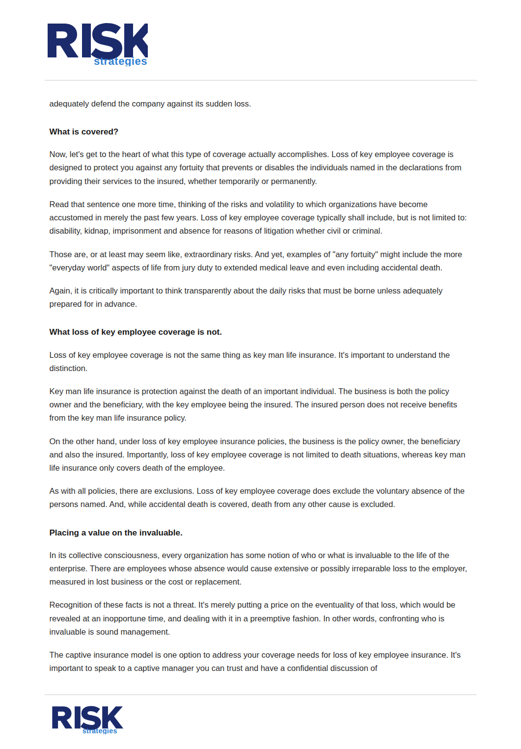strategies
adequately defend the company against its sudden loss.
What is covered?
Now, let's get to the heart of what this type of coverage actually accomplishes. Loss of key employee coverage is designed to protect you against any fortuity that prevents or disables the individuals named in the declarations from providing their services to the insured, whether temporarily or permanently.
Read that sentence one more time, thinking of the risks and volatility to which organizations have become accustomed in merely the past few years. Loss of key employee coverage typically shall include, but is not limited to: disability, kidnap, imprisonment and absence for reasons of litigation whether civil or criminal.
Those are, or at least may seem like, extraordinary risks. And yet, examples of "any fortuity" might include the more "everyday world" aspects of life from jury duty to extended medical leave and even including accidental death.
Again, it is critically important to think transparently about the daily risks that must be borne unless adequately prepared for in advance.
What loss of key employee coverage is not.
Loss of key employee coverage is not the same thing as key man life insurance. It's important to understand the distinction.
Key man life insurance is protection against the death of an important individual. The business is both the policy owner and the beneficiary, with the key employee being the insured. The insured person does not receive benefits from the key man life insurance policy.
On the other hand, under loss of key employee insurance policies, the business is the policy owner, the beneficiary and also the insured. Importantly, loss of key employee coverage is not limited to death situations, whereas key man life insurance only covers death of the employee.
As with all policies, there are exclusions. Loss of key employee coverage does exclude the voluntary absence of the persons named. And, while accidental death is covered, death from any other cause is excluded.
Placing a value on the invaluable.
In its collective consciousness, every organization has some notion of who or what is invaluable to the life of the enterprise. There are employees whose absence would cause extensive or possibly irreparable loss to the employer, measured in lost business or the cost or replacement.
Recognition of these facts is not a threat. It's merely putting a price on the eventuality of that loss, which would be revealed at an inopportune time, and dealing with it in a preemptive fashion. In other words, confronting who is invaluable is sound management.
The captive insurance model is one option to address your coverage needs for loss of key employee insurance. It's important to speak to a captive manager you can trust and have a confidential discussion of
strategies